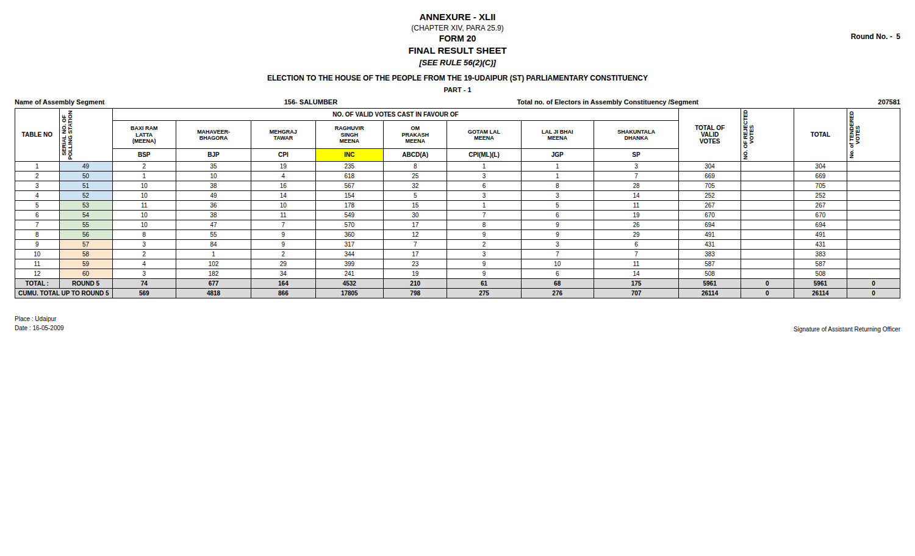ANNEXURE - XLII
(CHAPTER XIV, PARA 25.9)
FORM 20
FINAL RESULT SHEET
[SEE RULE 56(2)(C)]
Round No. - 5
ELECTION TO THE HOUSE OF THE PEOPLE FROM THE 19-UDAIPUR (ST) PARLIAMENTARY CONSTITUENCY
PART - 1
Name of Assembly Segment
156- SALUMBER
Total no. of Electors in Assembly Constituency /Segment
207581
| TABLE NO | SERIAL NO. OF POLLING STATION | NO. OF VALID VOTES CAST IN FAVOUR OF | TOTAL OF VALID VOTES | NO. OF REJECTED VOTES | TOTAL | No. of TENDERED VOTES |
| --- | --- | --- | --- | --- | --- | --- |
| BAXI RAM LATTA (MEENA) | MAHAVEER- BHAGORA | MEHGRAJ TAWAR | RAGHUVIR SINGH MEENA | OM PRAKASH MEENA | GOTAM LAL MEENA | LAL JI BHAI MEENA | SHAKUNTALA DHANKA |
| BSP | BJP | CPI | INC | ABCD(A) | CPI(ML)(L) | JGP | SP |
| 1 | 49 | 2 | 35 | 19 | 235 | 8 | 1 | 1 | 3 | 304 | | 304 | |
| 2 | 50 | 1 | 10 | 4 | 618 | 25 | 3 | 1 | 7 | 669 | | 669 | |
| 3 | 51 | 10 | 38 | 16 | 567 | 32 | 6 | 8 | 28 | 705 | | 705 | |
| 4 | 52 | 10 | 49 | 14 | 154 | 5 | 3 | 3 | 14 | 252 | | 252 | |
| 5 | 53 | 11 | 36 | 10 | 178 | 15 | 1 | 5 | 11 | 267 | | 267 | |
| 6 | 54 | 10 | 38 | 11 | 549 | 30 | 7 | 6 | 19 | 670 | | 670 | |
| 7 | 55 | 10 | 47 | 7 | 570 | 17 | 8 | 9 | 26 | 694 | | 694 | |
| 8 | 56 | 8 | 55 | 9 | 360 | 12 | 9 | 9 | 29 | 491 | | 491 | |
| 9 | 57 | 3 | 84 | 9 | 317 | 7 | 2 | 3 | 6 | 431 | | 431 | |
| 10 | 58 | 2 | 1 | 2 | 344 | 17 | 3 | 7 | 7 | 383 | | 383 | |
| 11 | 59 | 4 | 102 | 29 | 399 | 23 | 9 | 10 | 11 | 587 | | 587 | |
| 12 | 60 | 3 | 182 | 34 | 241 | 19 | 9 | 6 | 14 | 508 | | 508 | |
| TOTAL : | ROUND 5 | 74 | 677 | 164 | 4532 | 210 | 61 | 68 | 175 | 5961 | 0 | 5961 | 0 |
| CUMU. TOTAL UP TO ROUND 5 | 569 | 4818 | 866 | 17805 | 798 | 275 | 276 | 707 | 26114 | 0 | 26114 | 0 |
Place : Udaipur
Date : 16-05-2009
Signature of Assistant Returning Officer